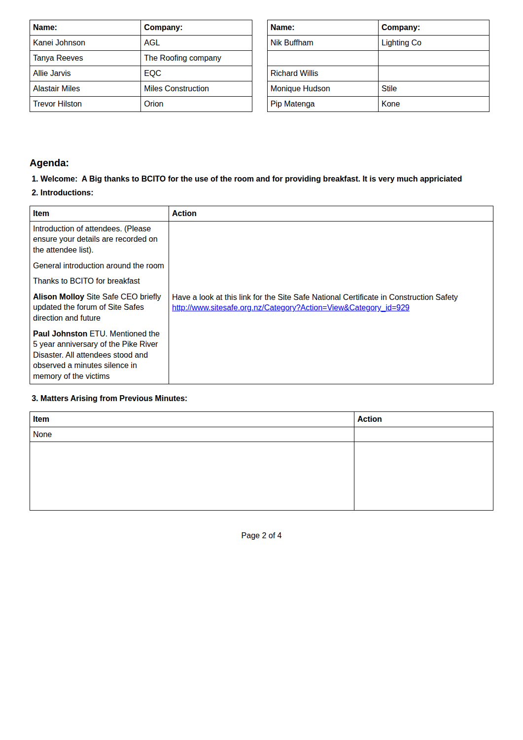| Name: | Company: |
| --- | --- |
| Kanei Johnson | AGL |
| Tanya Reeves | The Roofing company |
| Allie Jarvis | EQC |
| Alastair Miles | Miles Construction |
| Trevor Hilston | Orion |
| Name: | Company: |
| --- | --- |
| Nik Buffham | Lighting Co |
| Richard Willis | |
| Monique Hudson | Stile |
| Pip Matenga | Kone |
Agenda:
Welcome: A Big thanks to BCITO for the use of the room and for providing breakfast. It is very much appriciated
Introductions:
| Item | Action |
| --- | --- |
| Introduction of attendees. (Please ensure your details are recorded on the attendee list). General introduction around the room Thanks to BCITO for breakfast Alison Molloy Site Safe CEO briefly updated the forum of Site Safes direction and future Paul Johnston ETU. Mentioned the 5 year anniversary of the Pike River Disaster. All attendees stood and observed a minutes silence in memory of the victims | Have a look at this link for the Site Safe National Certificate in Construction Safety http://www.sitesafe.org.nz/Category?Action=View&Category_id=929 |
Matters Arising from Previous Minutes:
| Item | Action |
| --- | --- |
| None | |
Page 2 of 4